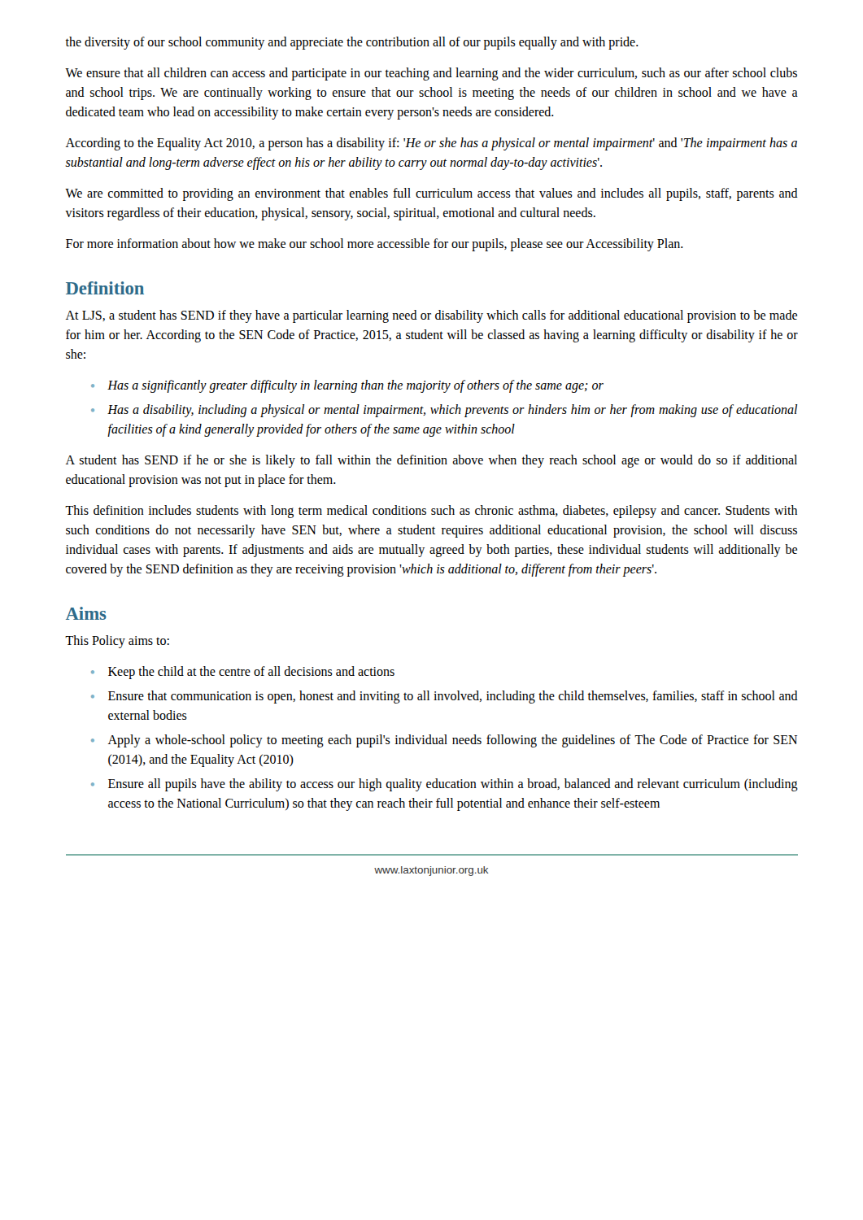the diversity of our school community and appreciate the contribution all of our pupils equally and with pride.
We ensure that all children can access and participate in our teaching and learning and the wider curriculum, such as our after school clubs and school trips. We are continually working to ensure that our school is meeting the needs of our children in school and we have a dedicated team who lead on accessibility to make certain every person's needs are considered.
According to the Equality Act 2010, a person has a disability if: 'He or she has a physical or mental impairment' and 'The impairment has a substantial and long-term adverse effect on his or her ability to carry out normal day-to-day activities'.
We are committed to providing an environment that enables full curriculum access that values and includes all pupils, staff, parents and visitors regardless of their education, physical, sensory, social, spiritual, emotional and cultural needs.
For more information about how we make our school more accessible for our pupils, please see our Accessibility Plan.
Definition
At LJS, a student has SEND if they have a particular learning need or disability which calls for additional educational provision to be made for him or her. According to the SEN Code of Practice, 2015, a student will be classed as having a learning difficulty or disability if he or she:
Has a significantly greater difficulty in learning than the majority of others of the same age; or
Has a disability, including a physical or mental impairment, which prevents or hinders him or her from making use of educational facilities of a kind generally provided for others of the same age within school
A student has SEND if he or she is likely to fall within the definition above when they reach school age or would do so if additional educational provision was not put in place for them.
This definition includes students with long term medical conditions such as chronic asthma, diabetes, epilepsy and cancer. Students with such conditions do not necessarily have SEN but, where a student requires additional educational provision, the school will discuss individual cases with parents. If adjustments and aids are mutually agreed by both parties, these individual students will additionally be covered by the SEND definition as they are receiving provision 'which is additional to, different from their peers'.
Aims
This Policy aims to:
Keep the child at the centre of all decisions and actions
Ensure that communication is open, honest and inviting to all involved, including the child themselves, families, staff in school and external bodies
Apply a whole-school policy to meeting each pupil's individual needs following the guidelines of The Code of Practice for SEN (2014), and the Equality Act (2010)
Ensure all pupils have the ability to access our high quality education within a broad, balanced and relevant curriculum (including access to the National Curriculum) so that they can reach their full potential and enhance their self-esteem
www.laxtonjunior.org.uk